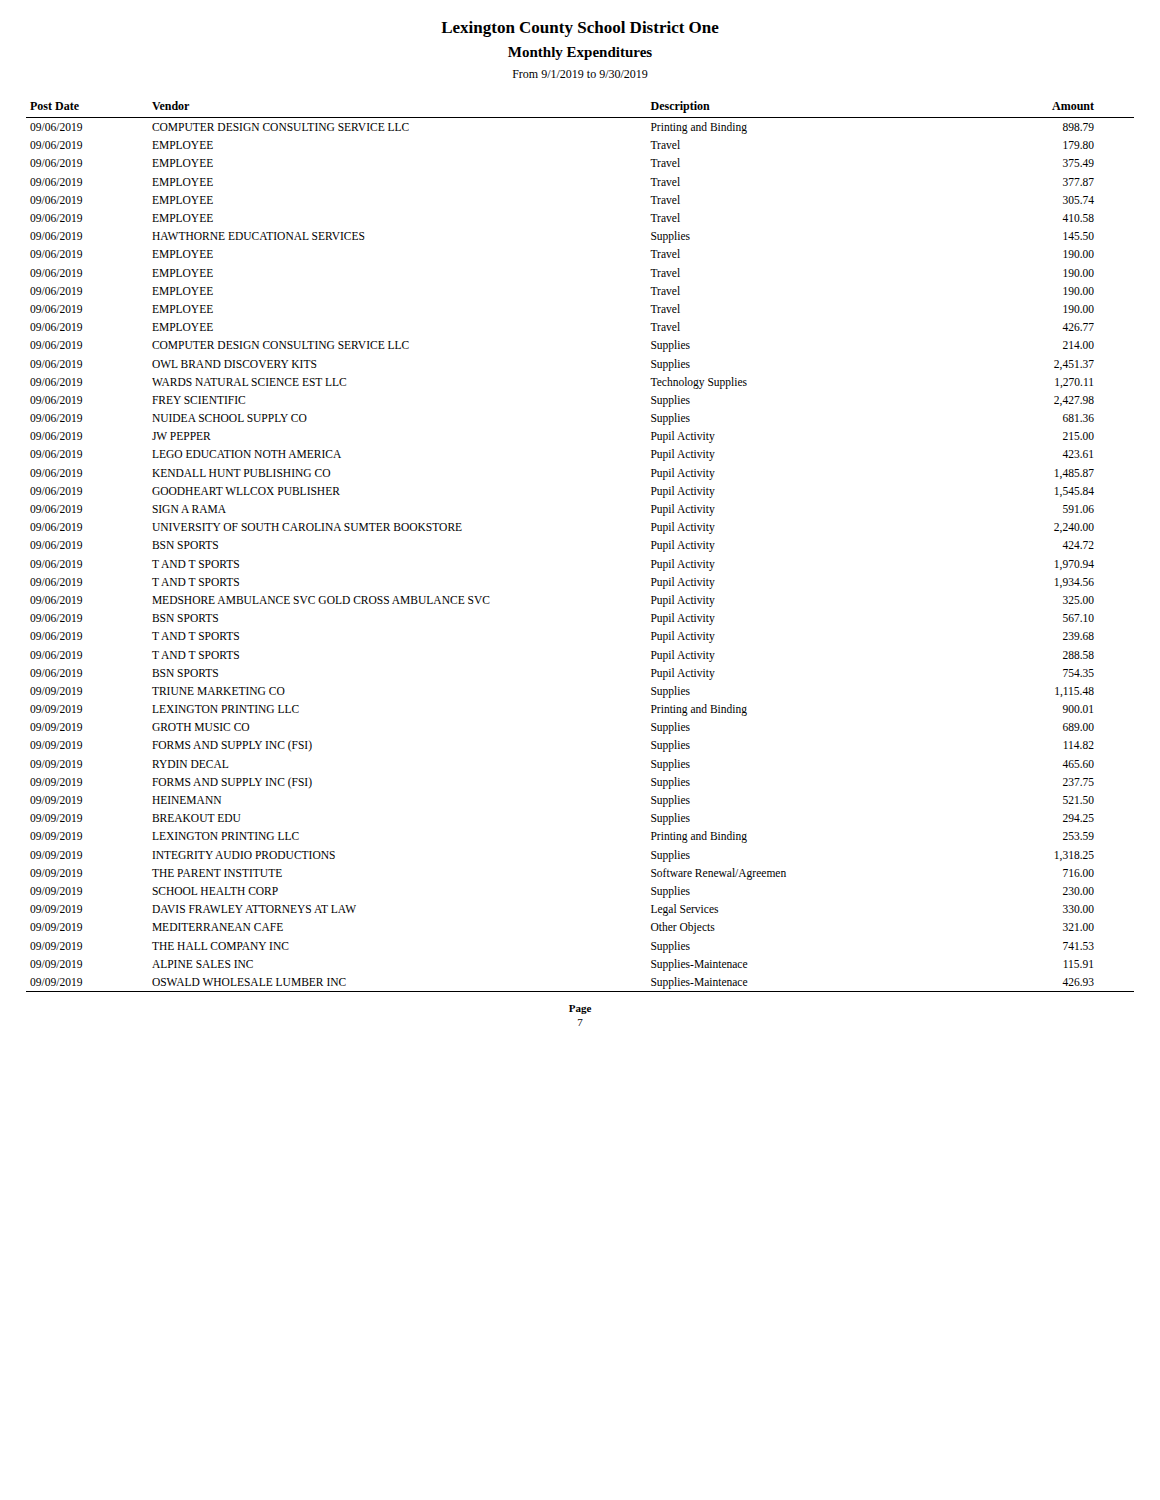Lexington County School District One
Monthly Expenditures
From 9/1/2019 to 9/30/2019
| Post Date | Vendor | Description | Amount |
| --- | --- | --- | --- |
| 09/06/2019 | COMPUTER DESIGN CONSULTING SERVICE LLC | Printing and Binding | 898.79 |
| 09/06/2019 | EMPLOYEE | Travel | 179.80 |
| 09/06/2019 | EMPLOYEE | Travel | 375.49 |
| 09/06/2019 | EMPLOYEE | Travel | 377.87 |
| 09/06/2019 | EMPLOYEE | Travel | 305.74 |
| 09/06/2019 | EMPLOYEE | Travel | 410.58 |
| 09/06/2019 | HAWTHORNE EDUCATIONAL SERVICES | Supplies | 145.50 |
| 09/06/2019 | EMPLOYEE | Travel | 190.00 |
| 09/06/2019 | EMPLOYEE | Travel | 190.00 |
| 09/06/2019 | EMPLOYEE | Travel | 190.00 |
| 09/06/2019 | EMPLOYEE | Travel | 190.00 |
| 09/06/2019 | EMPLOYEE | Travel | 426.77 |
| 09/06/2019 | COMPUTER DESIGN CONSULTING SERVICE LLC | Supplies | 214.00 |
| 09/06/2019 | OWL BRAND DISCOVERY KITS | Supplies | 2,451.37 |
| 09/06/2019 | WARDS NATURAL SCIENCE EST LLC | Technology Supplies | 1,270.11 |
| 09/06/2019 | FREY SCIENTIFIC | Supplies | 2,427.98 |
| 09/06/2019 | NUIDEA SCHOOL SUPPLY CO | Supplies | 681.36 |
| 09/06/2019 | JW PEPPER | Pupil Activity | 215.00 |
| 09/06/2019 | LEGO EDUCATION NOTH AMERICA | Pupil Activity | 423.61 |
| 09/06/2019 | KENDALL HUNT PUBLISHING CO | Pupil Activity | 1,485.87 |
| 09/06/2019 | GOODHEART WLLCOX PUBLISHER | Pupil Activity | 1,545.84 |
| 09/06/2019 | SIGN A RAMA | Pupil Activity | 591.06 |
| 09/06/2019 | UNIVERSITY OF SOUTH CAROLINA SUMTER BOOKSTORE | Pupil Activity | 2,240.00 |
| 09/06/2019 | BSN SPORTS | Pupil Activity | 424.72 |
| 09/06/2019 | T AND T SPORTS | Pupil Activity | 1,970.94 |
| 09/06/2019 | T AND T SPORTS | Pupil Activity | 1,934.56 |
| 09/06/2019 | MEDSHORE AMBULANCE SVC GOLD CROSS AMBULANCE SVC | Pupil Activity | 325.00 |
| 09/06/2019 | BSN SPORTS | Pupil Activity | 567.10 |
| 09/06/2019 | T AND T SPORTS | Pupil Activity | 239.68 |
| 09/06/2019 | T AND T SPORTS | Pupil Activity | 288.58 |
| 09/06/2019 | BSN SPORTS | Pupil Activity | 754.35 |
| 09/09/2019 | TRIUNE MARKETING CO | Supplies | 1,115.48 |
| 09/09/2019 | LEXINGTON PRINTING LLC | Printing and Binding | 900.01 |
| 09/09/2019 | GROTH MUSIC CO | Supplies | 689.00 |
| 09/09/2019 | FORMS AND SUPPLY INC (FSI) | Supplies | 114.82 |
| 09/09/2019 | RYDIN DECAL | Supplies | 465.60 |
| 09/09/2019 | FORMS AND SUPPLY INC (FSI) | Supplies | 237.75 |
| 09/09/2019 | HEINEMANN | Supplies | 521.50 |
| 09/09/2019 | BREAKOUT EDU | Supplies | 294.25 |
| 09/09/2019 | LEXINGTON PRINTING LLC | Printing and Binding | 253.59 |
| 09/09/2019 | INTEGRITY AUDIO PRODUCTIONS | Supplies | 1,318.25 |
| 09/09/2019 | THE PARENT INSTITUTE | Software Renewal/Agreemen | 716.00 |
| 09/09/2019 | SCHOOL HEALTH CORP | Supplies | 230.00 |
| 09/09/2019 | DAVIS FRAWLEY ATTORNEYS AT LAW | Legal Services | 330.00 |
| 09/09/2019 | MEDITERRANEAN CAFE | Other Objects | 321.00 |
| 09/09/2019 | THE HALL COMPANY INC | Supplies | 741.53 |
| 09/09/2019 | ALPINE SALES INC | Supplies-Maintenace | 115.91 |
| 09/09/2019 | OSWALD WHOLESALE LUMBER INC | Supplies-Maintenace | 426.93 |
Page
7